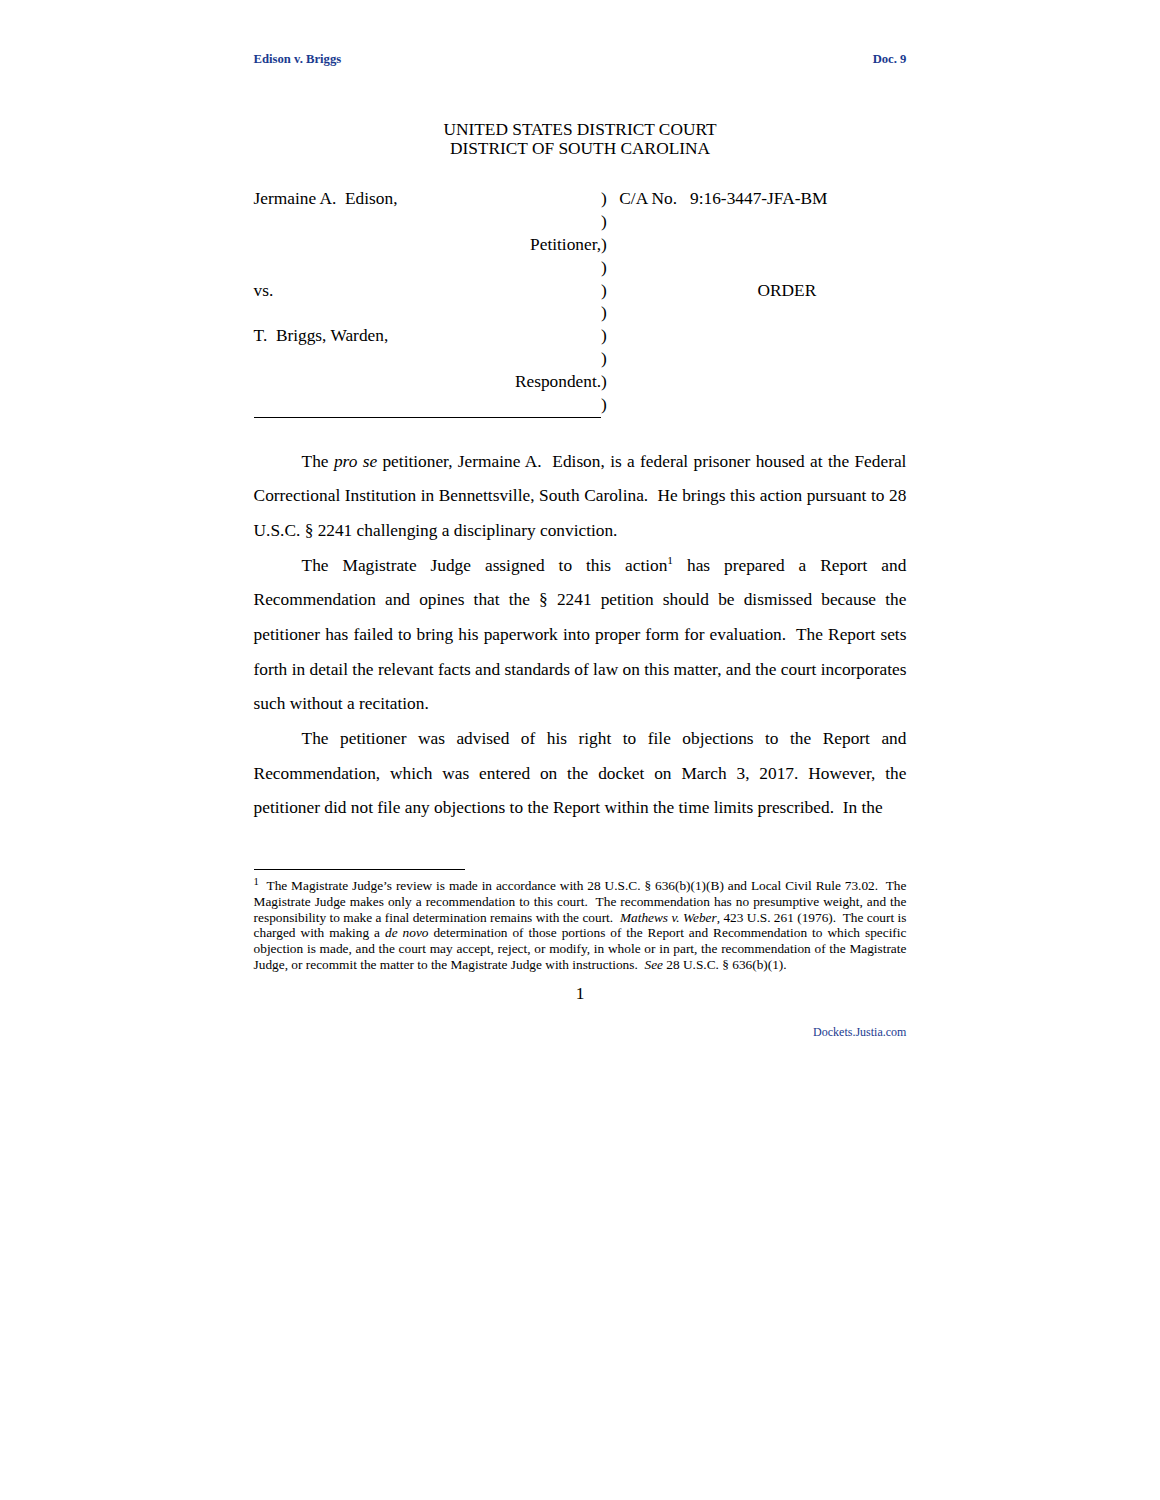Edison v. Briggs Doc. 9
UNITED STATES DISTRICT COURT
DISTRICT OF SOUTH CAROLINA
| Jermaine A. Edison, | | ) | C/A No. 9:16-3447-JFA-BM |
| | | ) | |
| | Petitioner, | ) | |
| | | ) | |
| vs. | | ) | ORDER |
| | | ) | |
| T. Briggs, Warden, | | ) | |
| | | ) | |
| | Respondent. | ) | |
| | | ) | |
The pro se petitioner, Jermaine A. Edison, is a federal prisoner housed at the Federal Correctional Institution in Bennettsville, South Carolina. He brings this action pursuant to 28 U.S.C. § 2241 challenging a disciplinary conviction.
The Magistrate Judge assigned to this action1 has prepared a Report and Recommendation and opines that the § 2241 petition should be dismissed because the petitioner has failed to bring his paperwork into proper form for evaluation. The Report sets forth in detail the relevant facts and standards of law on this matter, and the court incorporates such without a recitation.
The petitioner was advised of his right to file objections to the Report and Recommendation, which was entered on the docket on March 3, 2017. However, the petitioner did not file any objections to the Report within the time limits prescribed. In the
1 The Magistrate Judge’s review is made in accordance with 28 U.S.C. § 636(b)(1)(B) and Local Civil Rule 73.02. The Magistrate Judge makes only a recommendation to this court. The recommendation has no presumptive weight, and the responsibility to make a final determination remains with the court. Mathews v. Weber, 423 U.S. 261 (1976). The court is charged with making a de novo determination of those portions of the Report and Recommendation to which specific objection is made, and the court may accept, reject, or modify, in whole or in part, the recommendation of the Magistrate Judge, or recommit the matter to the Magistrate Judge with instructions. See 28 U.S.C. § 636(b)(1).
1
Dockets.Justia.com